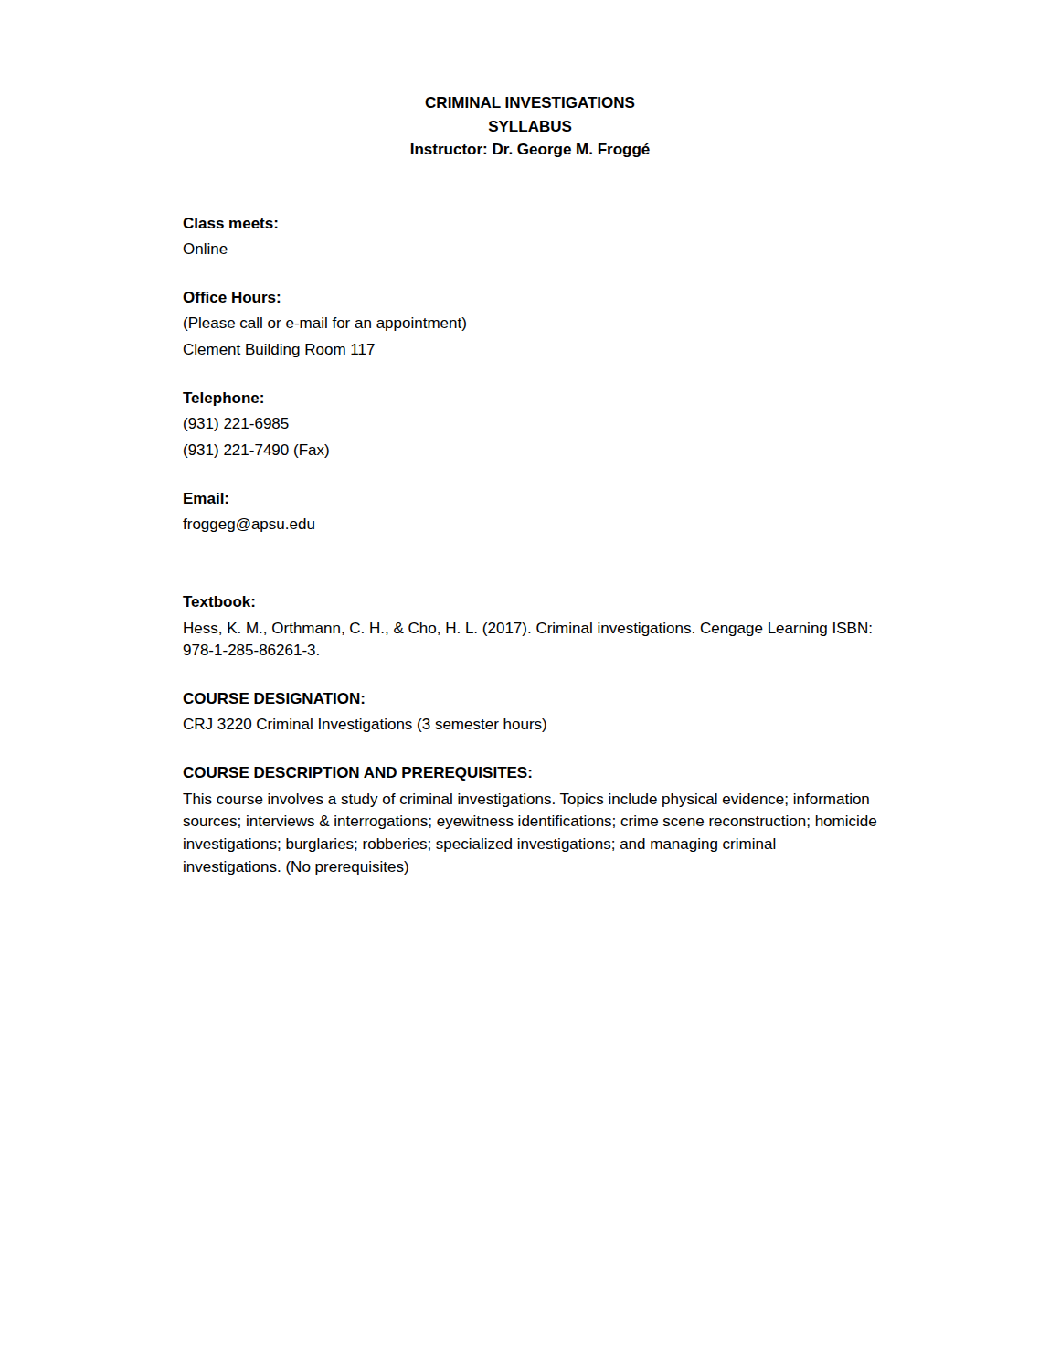CRIMINAL INVESTIGATIONS SYLLABUS Instructor: Dr. George M. Froggé
Class meets:
Online
Office Hours:
(Please call or e-mail for an appointment)
Clement Building Room 117
Telephone:
(931) 221-6985
(931) 221-7490 (Fax)
Email:
froggeg@apsu.edu
Textbook:
Hess, K. M., Orthmann, C. H., & Cho, H. L. (2017). Criminal investigations. Cengage Learning ISBN: 978-1-285-86261-3.
COURSE DESIGNATION:
CRJ 3220 Criminal Investigations (3 semester hours)
COURSE DESCRIPTION AND PREREQUISITES:
This course involves a study of criminal investigations. Topics include physical evidence; information sources; interviews & interrogations; eyewitness identifications; crime scene reconstruction; homicide investigations; burglaries; robberies; specialized investigations; and managing criminal investigations. (No prerequisites)